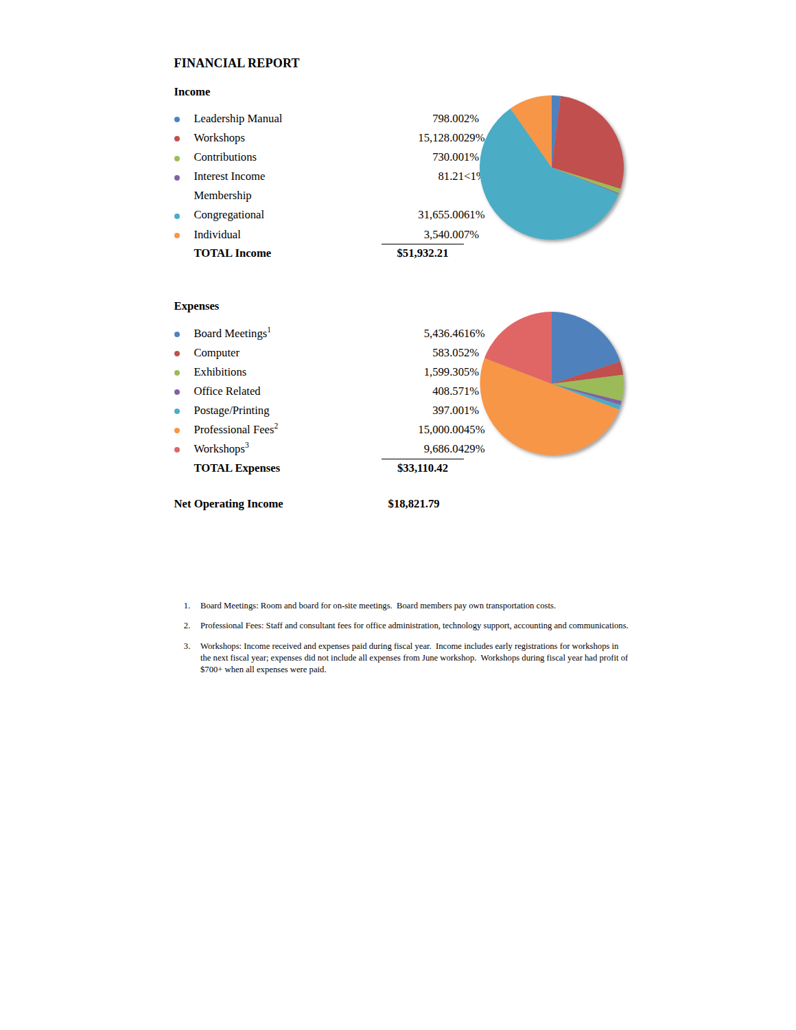FINANCIAL REPORT
Income
| | Leadership Manual | 798.00 | 2% |
| | Workshops | 15,128.00 | 29% |
| | Contributions | 730.00 | 1% |
| | Interest Income | 81.21 | <1% |
| | Membership | | |
| | Congregational | 31,655.00 | 61% |
| | Individual | 3,540.00 | 7% |
| | TOTAL Income | $51,932.21 | |
Expenses
| | Board Meetings 1 | 5,436.46 | 16% |
| | Computer | 583.05 | 2% |
| | Exhibitions | 1,599.30 | 5% |
| | Office Related | 408.57 | 1% |
| | Postage/Printing | 397.00 | 1% |
| | Professional Fees 2 | 15,000.00 | 45% |
| | Workshops 3 | 9,686.04 | 29% |
| | TOTAL Expenses | $33,110.42 | |
Net Operating Income$18,821.79
Board Meetings: Room and board for on-site meetings. Board members pay own transportation costs.
Professional Fees: Staff and consultant fees for office administration, technology support, accounting and communications.
Workshops: Income received and expenses paid during fiscal year. Income includes early registrations for workshops in the next fiscal year; expenses did not include all expenses from June workshop. Workshops during fiscal year had profit of $700+ when all expenses were paid.